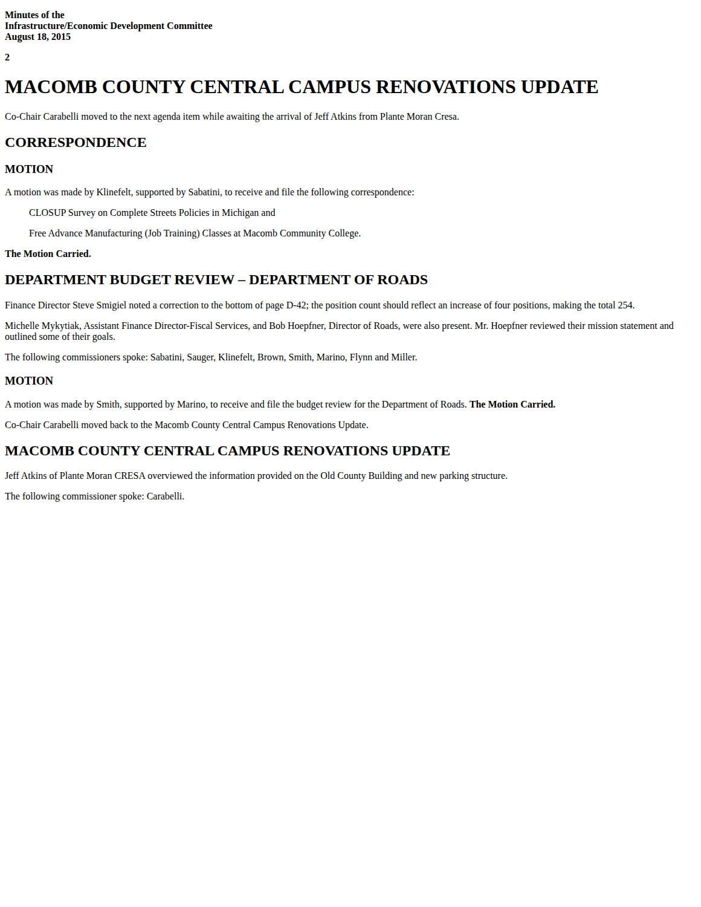Minutes of the
Infrastructure/Economic Development Committee
August 18, 2015
2
MACOMB COUNTY CENTRAL CAMPUS RENOVATIONS UPDATE
Co-Chair Carabelli moved to the next agenda item while awaiting the arrival of Jeff Atkins from Plante Moran Cresa.
CORRESPONDENCE
MOTION
A motion was made by Klinefelt, supported by Sabatini, to receive and file the following correspondence:
CLOSUP Survey on Complete Streets Policies in Michigan and
Free Advance Manufacturing (Job Training) Classes at Macomb Community College.
The Motion Carried.
DEPARTMENT BUDGET REVIEW – DEPARTMENT OF ROADS
Finance Director Steve Smigiel noted a correction to the bottom of page D-42; the position count should reflect an increase of four positions, making the total 254.
Michelle Mykytiak, Assistant Finance Director-Fiscal Services, and Bob Hoepfner, Director of Roads, were also present. Mr. Hoepfner reviewed their mission statement and outlined some of their goals.
The following commissioners spoke: Sabatini, Sauger, Klinefelt, Brown, Smith, Marino, Flynn and Miller.
MOTION
A motion was made by Smith, supported by Marino, to receive and file the budget review for the Department of Roads. The Motion Carried.
Co-Chair Carabelli moved back to the Macomb County Central Campus Renovations Update.
MACOMB COUNTY CENTRAL CAMPUS RENOVATIONS UPDATE
Jeff Atkins of Plante Moran CRESA overviewed the information provided on the Old County Building and new parking structure.
The following commissioner spoke: Carabelli.